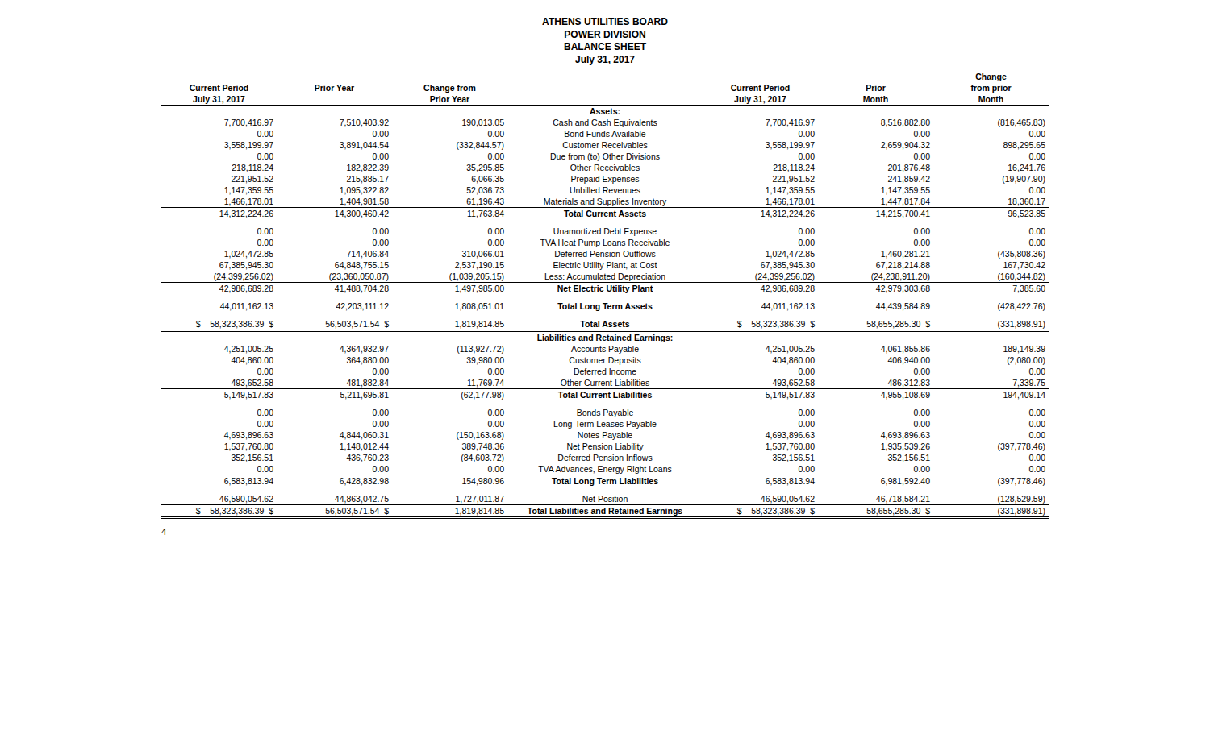ATHENS UTILITIES BOARD
POWER DIVISION
BALANCE SHEET
July 31, 2017
| | | | | | | Change |
| --- | --- | --- | --- | --- | --- | --- |
| Current Period | Prior Year | Change from | | Current Period | Prior | from prior |
| July 31, 2017 | | Prior Year | | July 31, 2017 | Month | Month |
| | Assets: | |
| 7,700,416.97 | 7,510,403.92 | 190,013.05 | Cash and Cash Equivalents | 7,700,416.97 | 8,516,882.80 | (816,465.83) |
| 0.00 | 0.00 | 0.00 | Bond Funds Available | 0.00 | 0.00 | 0.00 |
| 3,558,199.97 | 3,891,044.54 | (332,844.57) | Customer Receivables | 3,558,199.97 | 2,659,904.32 | 898,295.65 |
| 0.00 | 0.00 | 0.00 | Due from (to) Other Divisions | 0.00 | 0.00 | 0.00 |
| 218,118.24 | 182,822.39 | 35,295.85 | Other Receivables | 218,118.24 | 201,876.48 | 16,241.76 |
| 221,951.52 | 215,885.17 | 6,066.35 | Prepaid Expenses | 221,951.52 | 241,859.42 | (19,907.90) |
| 1,147,359.55 | 1,095,322.82 | 52,036.73 | Unbilled Revenues | 1,147,359.55 | 1,147,359.55 | 0.00 |
| 1,466,178.01 | 1,404,981.58 | 61,196.43 | Materials and Supplies Inventory | 1,466,178.01 | 1,447,817.84 | 18,360.17 |
| 14,312,224.26 | 14,300,460.42 | 11,763.84 | Total Current Assets | 14,312,224.26 | 14,215,700.41 | 96,523.85 |
| 0.00 | 0.00 | 0.00 | Unamortized Debt Expense | 0.00 | 0.00 | 0.00 |
| 0.00 | 0.00 | 0.00 | TVA Heat Pump Loans Receivable | 0.00 | 0.00 | 0.00 |
| 1,024,472.85 | 714,406.84 | 310,066.01 | Deferred Pension Outflows | 1,024,472.85 | 1,460,281.21 | (435,808.36) |
| 67,385,945.30 | 64,848,755.15 | 2,537,190.15 | Electric Utility Plant, at Cost | 67,385,945.30 | 67,218,214.88 | 167,730.42 |
| (24,399,256.02) | (23,360,050.87) | (1,039,205.15) | Less: Accumulated Depreciation | (24,399,256.02) | (24,238,911.20) | (160,344.82) |
| 42,986,689.28 | 41,488,704.28 | 1,497,985.00 | Net Electric Utility Plant | 42,986,689.28 | 42,979,303.68 | 7,385.60 |
| 44,011,162.13 | 42,203,111.12 | 1,808,051.01 | Total Long Term Assets | 44,011,162.13 | 44,439,584.89 | (428,422.76) |
| $ 58,323,386.39 $ | 56,503,571.54 $ | 1,819,814.85 | Total Assets | $ 58,323,386.39 $ | 58,655,285.30 $ | (331,898.91) |
| | Liabilities and Retained Earnings: | |
| 4,251,005.25 | 4,364,932.97 | (113,927.72) | Accounts Payable | 4,251,005.25 | 4,061,855.86 | 189,149.39 |
| 404,860.00 | 364,880.00 | 39,980.00 | Customer Deposits | 404,860.00 | 406,940.00 | (2,080.00) |
| 0.00 | 0.00 | 0.00 | Deferred Income | 0.00 | 0.00 | 0.00 |
| 493,652.58 | 481,882.84 | 11,769.74 | Other Current Liabilities | 493,652.58 | 486,312.83 | 7,339.75 |
| 5,149,517.83 | 5,211,695.81 | (62,177.98) | Total Current Liabilities | 5,149,517.83 | 4,955,108.69 | 194,409.14 |
| 0.00 | 0.00 | 0.00 | Bonds Payable | 0.00 | 0.00 | 0.00 |
| 0.00 | 0.00 | 0.00 | Long-Term Leases Payable | 0.00 | 0.00 | 0.00 |
| 4,693,896.63 | 4,844,060.31 | (150,163.68) | Notes Payable | 4,693,896.63 | 4,693,896.63 | 0.00 |
| 1,537,760.80 | 1,148,012.44 | 389,748.36 | Net Pension Liability | 1,537,760.80 | 1,935,539.26 | (397,778.46) |
| 352,156.51 | 436,760.23 | (84,603.72) | Deferred Pension Inflows | 352,156.51 | 352,156.51 | 0.00 |
| 0.00 | 0.00 | 0.00 | TVA Advances, Energy Right Loans | 0.00 | 0.00 | 0.00 |
| 6,583,813.94 | 6,428,832.98 | 154,980.96 | Total Long Term Liabilities | 6,583,813.94 | 6,981,592.40 | (397,778.46) |
| 46,590,054.62 | 44,863,042.75 | 1,727,011.87 | Net Position | 46,590,054.62 | 46,718,584.21 | (128,529.59) |
| $ 58,323,386.39 $ | 56,503,571.54 $ | 1,819,814.85 | Total Liabilities and Retained Earnings | $ 58,323,386.39 $ | 58,655,285.30 $ | (331,898.91) |
4